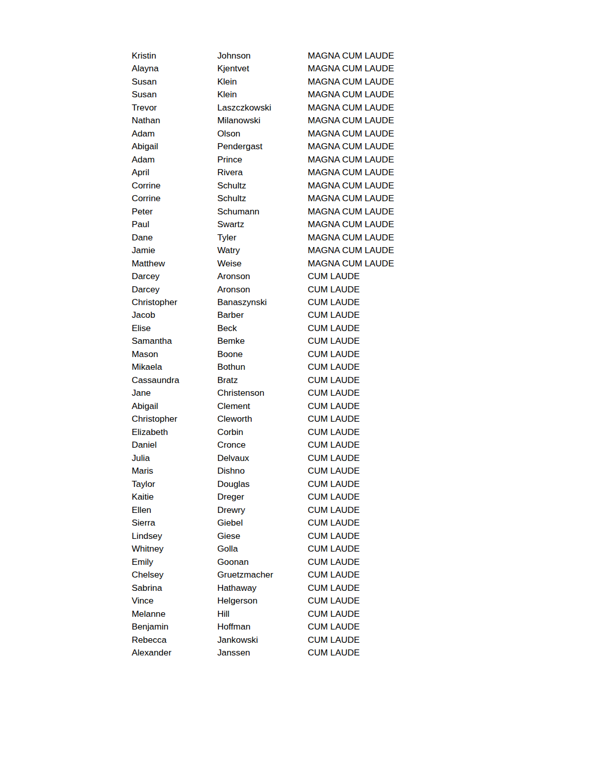| Kristin | Johnson | MAGNA CUM LAUDE |
| Alayna | Kjentvet | MAGNA CUM LAUDE |
| Susan | Klein | MAGNA CUM LAUDE |
| Susan | Klein | MAGNA CUM LAUDE |
| Trevor | Laszczkowski | MAGNA CUM LAUDE |
| Nathan | Milanowski | MAGNA CUM LAUDE |
| Adam | Olson | MAGNA CUM LAUDE |
| Abigail | Pendergast | MAGNA CUM LAUDE |
| Adam | Prince | MAGNA CUM LAUDE |
| April | Rivera | MAGNA CUM LAUDE |
| Corrine | Schultz | MAGNA CUM LAUDE |
| Corrine | Schultz | MAGNA CUM LAUDE |
| Peter | Schumann | MAGNA CUM LAUDE |
| Paul | Swartz | MAGNA CUM LAUDE |
| Dane | Tyler | MAGNA CUM LAUDE |
| Jamie | Watry | MAGNA CUM LAUDE |
| Matthew | Weise | MAGNA CUM LAUDE |
| Darcey | Aronson | CUM LAUDE |
| Darcey | Aronson | CUM LAUDE |
| Christopher | Banaszynski | CUM LAUDE |
| Jacob | Barber | CUM LAUDE |
| Elise | Beck | CUM LAUDE |
| Samantha | Bemke | CUM LAUDE |
| Mason | Boone | CUM LAUDE |
| Mikaela | Bothun | CUM LAUDE |
| Cassaundra | Bratz | CUM LAUDE |
| Jane | Christenson | CUM LAUDE |
| Abigail | Clement | CUM LAUDE |
| Christopher | Cleworth | CUM LAUDE |
| Elizabeth | Corbin | CUM LAUDE |
| Daniel | Cronce | CUM LAUDE |
| Julia | Delvaux | CUM LAUDE |
| Maris | Dishno | CUM LAUDE |
| Taylor | Douglas | CUM LAUDE |
| Kaitie | Dreger | CUM LAUDE |
| Ellen | Drewry | CUM LAUDE |
| Sierra | Giebel | CUM LAUDE |
| Lindsey | Giese | CUM LAUDE |
| Whitney | Golla | CUM LAUDE |
| Emily | Goonan | CUM LAUDE |
| Chelsey | Gruetzmacher | CUM LAUDE |
| Sabrina | Hathaway | CUM LAUDE |
| Vince | Helgerson | CUM LAUDE |
| Melanne | Hill | CUM LAUDE |
| Benjamin | Hoffman | CUM LAUDE |
| Rebecca | Jankowski | CUM LAUDE |
| Alexander | Janssen | CUM LAUDE |